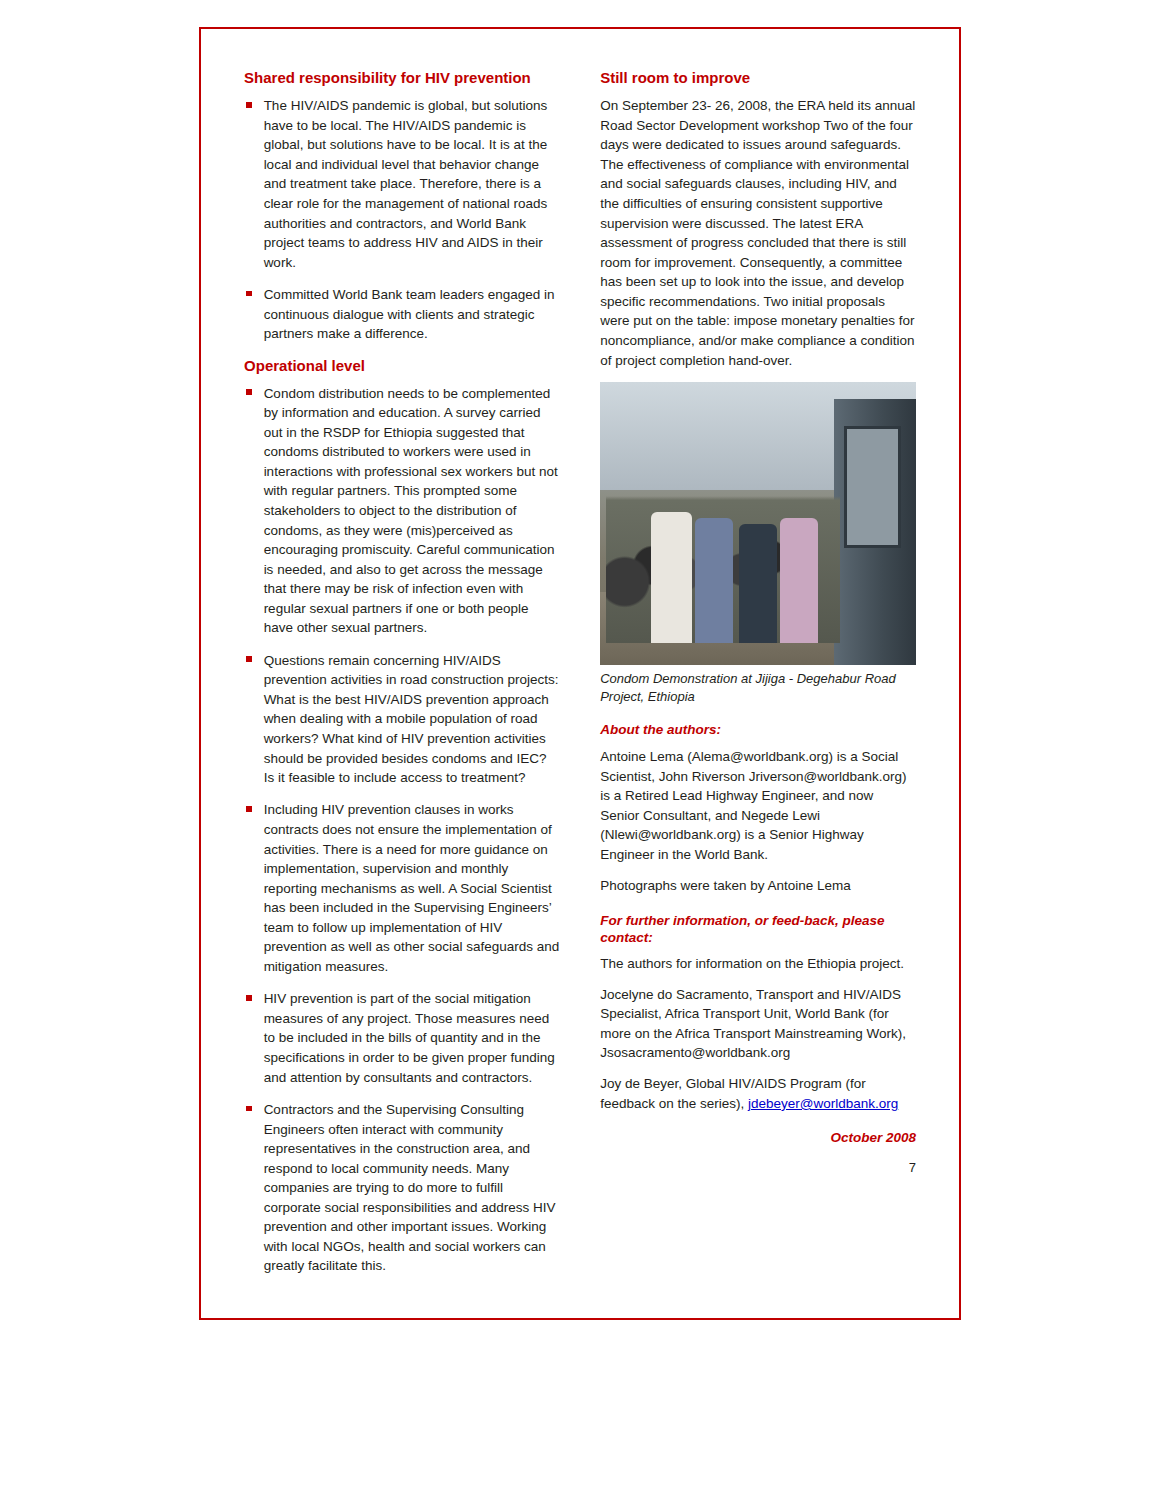Shared responsibility for HIV prevention
The HIV/AIDS pandemic is global, but solutions have to be local. The HIV/AIDS pandemic is global, but solutions have to be local. It is at the local and individual level that behavior change and treatment take place. Therefore, there is a clear role for the management of national roads authorities and contractors, and World Bank project teams to address HIV and AIDS in their work.
Committed World Bank team leaders engaged in continuous dialogue with clients and strategic partners make a difference.
Operational level
Condom distribution needs to be complemented by information and education. A survey carried out in the RSDP for Ethiopia suggested that condoms distributed to workers were used in interactions with professional sex workers but not with regular partners. This prompted some stakeholders to object to the distribution of condoms, as they were (mis)perceived as encouraging promiscuity. Careful communication is needed, and also to get across the message that there may be risk of infection even with regular sexual partners if one or both people have other sexual partners.
Questions remain concerning HIV/AIDS prevention activities in road construction projects: What is the best HIV/AIDS prevention approach when dealing with a mobile population of road workers? What kind of HIV prevention activities should be provided besides condoms and IEC? Is it feasible to include access to treatment?
Including HIV prevention clauses in works contracts does not ensure the implementation of activities. There is a need for more guidance on implementation, supervision and monthly reporting mechanisms as well. A Social Scientist has been included in the Supervising Engineers’ team to follow up implementation of HIV prevention as well as other social safeguards and mitigation measures.
HIV prevention is part of the social mitigation measures of any project. Those measures need to be included in the bills of quantity and in the specifications in order to be given proper funding and attention by consultants and contractors.
Contractors and the Supervising Consulting Engineers often interact with community representatives in the construction area, and respond to local community needs. Many companies are trying to do more to fulfill corporate social responsibilities and address HIV prevention and other important issues. Working with local NGOs, health and social workers can greatly facilitate this.
Still room to improve
On September 23- 26, 2008, the ERA held its annual Road Sector Development workshop Two of the four days were dedicated to issues around safeguards. The effectiveness of compliance with environmental and social safeguards clauses, including HIV, and the difficulties of ensuring consistent supportive supervision were discussed. The latest ERA assessment of progress concluded that there is still room for improvement. Consequently, a committee has been set up to look into the issue, and develop specific recommendations. Two initial proposals were put on the table: impose monetary penalties for noncompliance, and/or make compliance a condition of project completion hand-over.
Condom Demonstration at Jijiga - Degehabur Road Project, Ethiopia
About the authors:
Antoine Lema (Alema@worldbank.org) is a Social Scientist, John Riverson Jriverson@worldbank.org) is a Retired Lead Highway Engineer, and now Senior Consultant, and Negede Lewi (Nlewi@worldbank.org) is a Senior Highway Engineer in the World Bank.
Photographs were taken by Antoine Lema
For further information, or feed-back, please contact:
The authors for information on the Ethiopia project.
Jocelyne do Sacramento, Transport and HIV/AIDS Specialist, Africa Transport Unit, World Bank (for more on the Africa Transport Mainstreaming Work), Jsosacramento@worldbank.org
Joy de Beyer, Global HIV/AIDS Program (for feedback on the series), jdebeyer@worldbank.org
October 2008
7